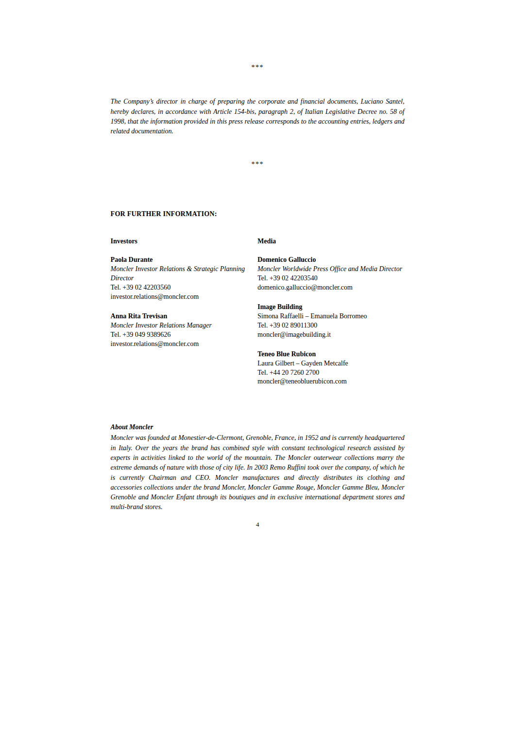***
The Company’s director in charge of preparing the corporate and financial documents, Luciano Santel, hereby declares, in accordance with Article 154-bis, paragraph 2, of Italian Legislative Decree no. 58 of 1998, that the information provided in this press release corresponds to the accounting entries, ledgers and related documentation.
***
FOR FURTHER INFORMATION:
| Investors Paola Durante Moncler Investor Relations & Strategic Planning Director Tel. +39 02 42203560 investor.relations@moncler.com Anna Rita Trevisan Moncler Investor Relations Manager Tel. +39 049 9389626 investor.relations@moncler.com | Media Domenico Galluccio Moncler Worldwide Press Office and Media Director Tel. +39 02 42203540 domenico.galluccio@moncler.com Image Building Simona Raffaelli – Emanuela Borromeo Tel. +39 02 89011300 moncler@imagebuilding.it Teneo Blue Rubicon Laura Gilbert – Gayden Metcalfe Tel. +44 20 7260 2700 moncler@teneobluerubicon.com |
About Moncler
Moncler was founded at Monestier-de-Clermont, Grenoble, France, in 1952 and is currently headquartered in Italy. Over the years the brand has combined style with constant technological research assisted by experts in activities linked to the world of the mountain. The Moncler outerwear collections marry the extreme demands of nature with those of city life. In 2003 Remo Ruffini took over the company, of which he is currently Chairman and CEO. Moncler manufactures and directly distributes its clothing and accessories collections under the brand Moncler, Moncler Gamme Rouge, Moncler Gamme Bleu, Moncler Grenoble and Moncler Enfant through its boutiques and in exclusive international department stores and multi-brand stores.
4